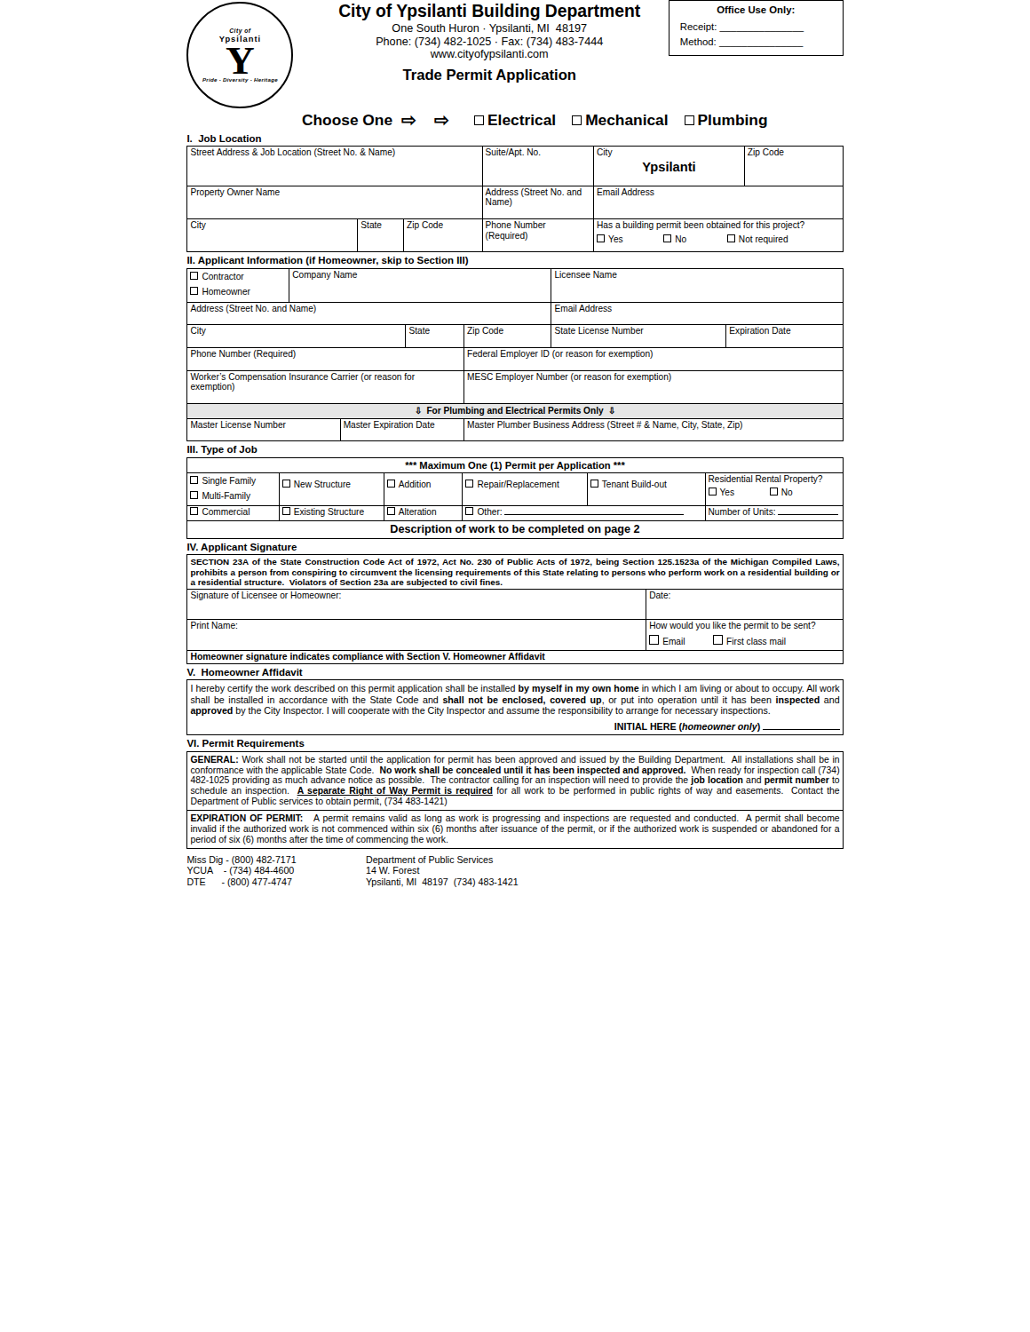City of
Ypsilanti
Y
Pride · Diversity · Heritage
City of Ypsilanti Building Department
One South Huron · Ypsilanti, MI 48197
Phone: (734) 482-1025 · Fax: (734) 483-7444
www.cityofypsilanti.com
Trade Permit Application
Office Use Only:
Receipt: _______________
Method: _______________
Choose One ⇨ ⇨ Electrical Mechanical Plumbing
I. Job Location
| Street Address & Job Location (Street No. & Name) | Suite/Apt. No. | City Ypsilanti | Zip Code |
| Property Owner Name | Address (Street No. and Name) | Email Address |
| City | State | Zip Code | Phone Number (Required) | Has a building permit been obtained for this project? Yes No Not required |
II. Applicant Information (if Homeowner, skip to Section III)
| Contractor Homeowner | Company Name | Licensee Name |
| Address (Street No. and Name) | Email Address |
| City | State | Zip Code | State License Number | Expiration Date |
| Phone Number (Required) | Federal Employer ID (or reason for exemption) |
| Worker’s Compensation Insurance Carrier (or reason for exemption) | MESC Employer Number (or reason for exemption) |
| ⇩ For Plumbing and Electrical Permits Only ⇩ |
| Master License Number | Master Expiration Date | Master Plumber Business Address (Street # & Name, City, State, Zip) |
III. Type of Job
| *** Maximum One (1) Permit per Application *** |
| Single Family Multi-Family | New Structure | Addition | Repair/Replacement | Tenant Build-out | Residential Rental Property? Yes No |
| Commercial | Existing Structure | Alteration | Other: | Number of Units: |
| Description of work to be completed on page 2 |
IV. Applicant Signature
| SECTION 23A of the State Construction Code Act of 1972, Act No. 230 of Public Acts of 1972, being Section 125.1523a of the Michigan Compiled Laws, prohibits a person from conspiring to circumvent the licensing requirements of this State relating to persons who perform work on a residential building or a residential structure. Violators of Section 23a are subjected to civil fines. |
| Signature of Licensee or Homeowner: | Date: |
| Print Name: | How would you like the permit to be sent? Email First class mail |
| Homeowner signature indicates compliance with Section V. Homeowner Affidavit |
V. Homeowner Affidavit
| I hereby certify the work described on this permit application shall be installed by myself in my own home in which I am living or about to occupy. All work shall be installed in accordance with the State Code and shall not be enclosed, covered up , or put into operation until it has been inspected and approved by the City Inspector. I will cooperate with the City Inspector and assume the responsibility to arrange for necessary inspections. INITIAL HERE ( homeowner only ) |
VI. Permit Requirements
| GENERAL: Work shall not be started until the application for permit has been approved and issued by the Building Department. All installations shall be in conformance with the applicable State Code. No work shall be concealed until it has been inspected and approved. When ready for inspection call (734) 482-1025 providing as much advance notice as possible. The contractor calling for an inspection will need to provide the job location and permit number to schedule an inspection. A separate Right of Way Permit is required for all work to be performed in public rights of way and easements. Contact the Department of Public services to obtain permit, (734 483-1421) |
| EXPIRATION OF PERMIT: A permit remains valid as long as work is progressing and inspections are requested and conducted. A permit shall become invalid if the authorized work is not commenced within six (6) months after issuance of the permit, or if the authorized work is suspended or abandoned for a period of six (6) months after the time of commencing the work. |
| Miss Dig - (800) 482-7171 | Department of Public Services |
| YCUA - (734) 484-4600 | 14 W. Forest |
| DTE - (800) 477-4747 | Ypsilanti, MI 48197 (734) 483-1421 |